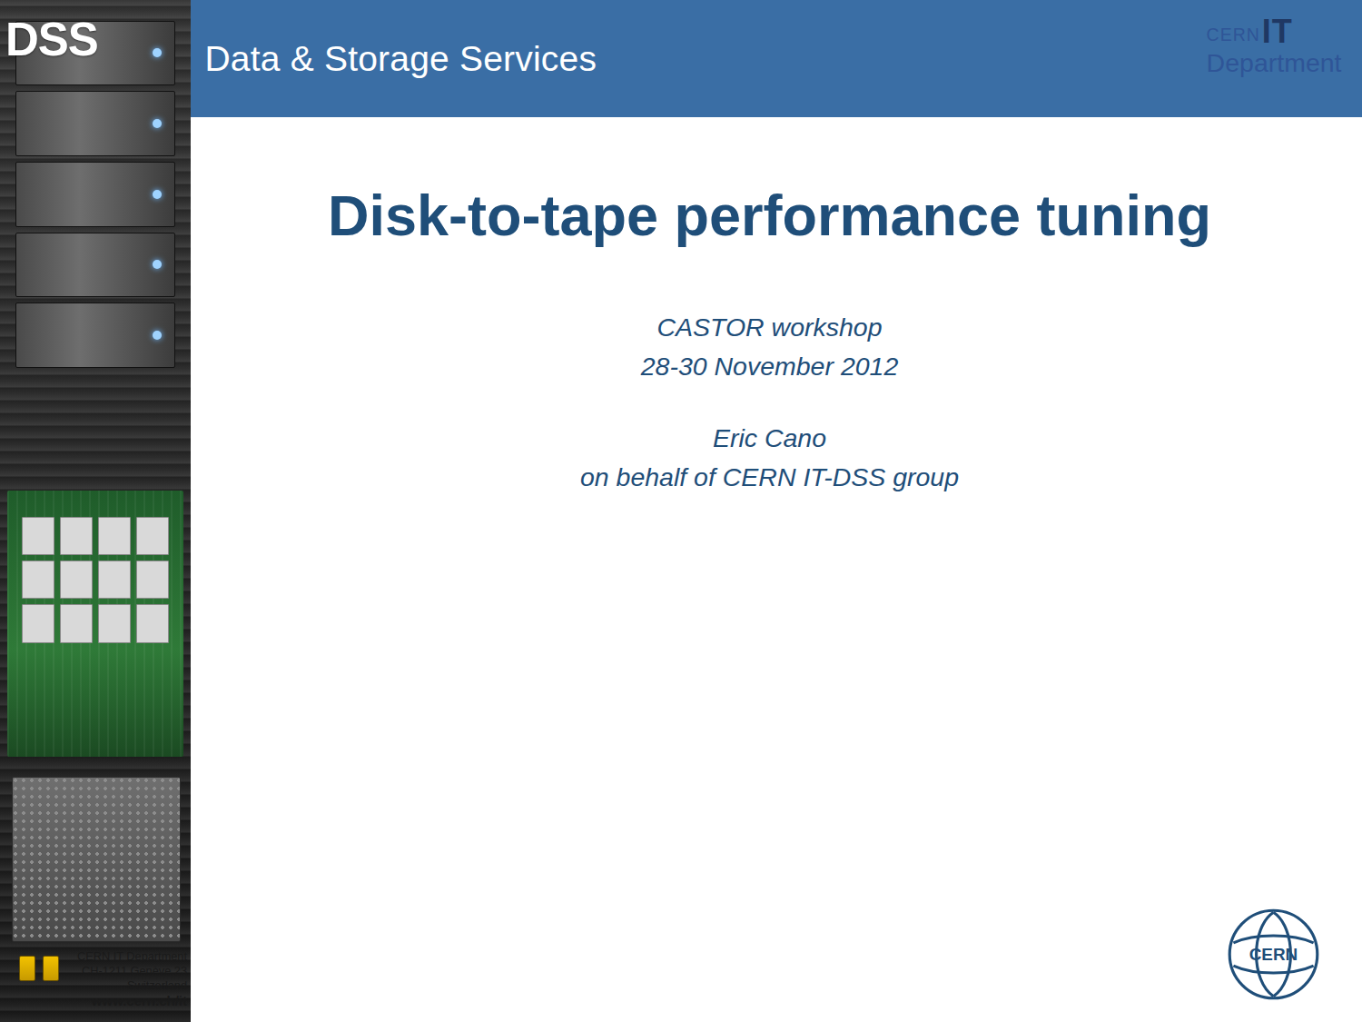Data & Storage Services
DSS
CERNIT
Department
Disk-to-tape performance tuning
CASTOR workshop
28-30 November 2012 Eric Cano
on behalf of CERN IT-DSS group
CERN IT Department
CH-1211 Genève 23
Switzerland
www.cern.ch/it
CERN